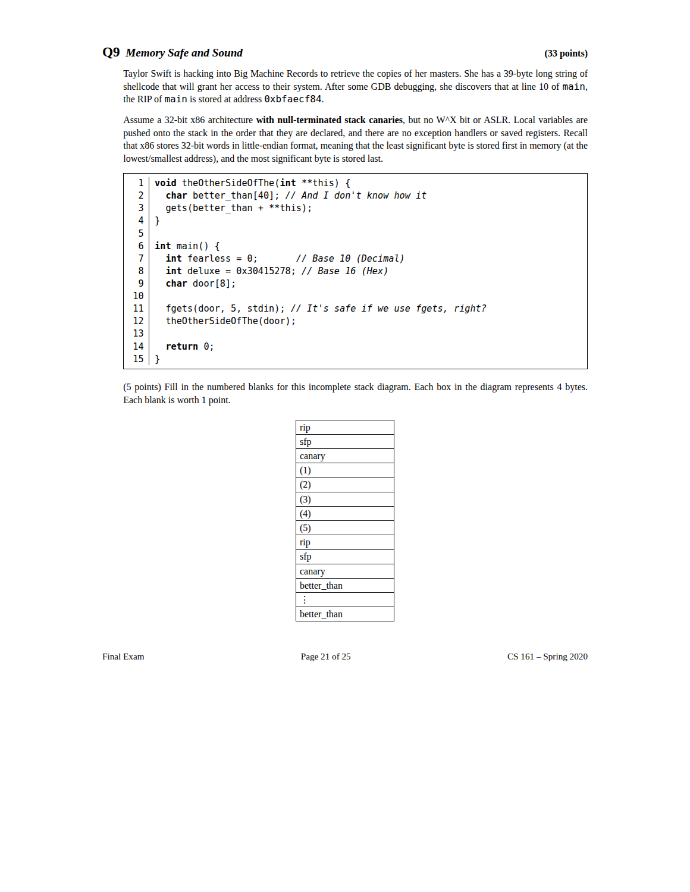Q9 Memory Safe and Sound (33 points)
Taylor Swift is hacking into Big Machine Records to retrieve the copies of her masters. She has a 39-byte long string of shellcode that will grant her access to their system. After some GDB debugging, she discovers that at line 10 of main, the RIP of main is stored at address 0xbfaecf84.
Assume a 32-bit x86 architecture with null-terminated stack canaries, but no W^X bit or ASLR. Local variables are pushed onto the stack in the order that they are declared, and there are no exception handlers or saved registers. Recall that x86 stores 32-bit words in little-endian format, meaning that the least significant byte is stored first in memory (at the lowest/smallest address), and the most significant byte is stored last.
| 1 | void theOtherSideOfThe( int **this) { |
| 2 | char better_than[40]; // And I don't know how it |
| 3 | gets(better_than + **this); |
| 4 | } |
| 5 | |
| 6 | int main() { |
| 7 | int fearless = 0; // Base 10 (Decimal) |
| 8 | int deluxe = 0x30415278; // Base 16 (Hex) |
| 9 | char door[8]; |
| 10 | |
| 11 | fgets(door, 5, stdin); // It's safe if we use fgets, right? |
| 12 | theOtherSideOfThe(door); |
| 13 | |
| 14 | return 0; |
| 15 | } |
(5 points) Fill in the numbered blanks for this incomplete stack diagram. Each box in the diagram represents 4 bytes. Each blank is worth 1 point.
| rip |
| sfp |
| canary |
| (1) |
| (2) |
| (3) |
| (4) |
| (5) |
| rip |
| sfp |
| canary |
| better_than |
| ⋮ |
| better_than |
Final Exam Page 21 of 25 CS 161 – Spring 2020